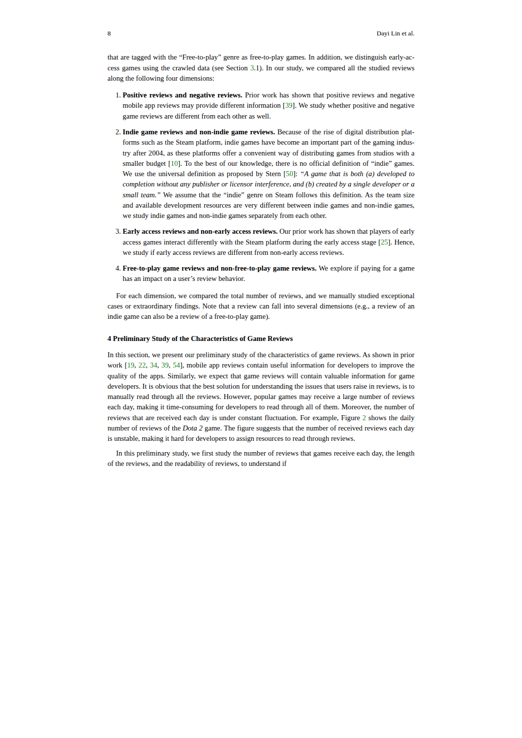8 Dayi Lin et al.
that are tagged with the “Free-to-play” genre as free-to-play games. In addition, we distinguish early-access games using the crawled data (see Section 3.1). In our study, we compared all the studied reviews along the following four dimensions:
Positive reviews and negative reviews. Prior work has shown that positive reviews and negative mobile app reviews may provide different information [39]. We study whether positive and negative game reviews are different from each other as well.
Indie game reviews and non-indie game reviews. Because of the rise of digital distribution platforms such as the Steam platform, indie games have become an important part of the gaming industry after 2004, as these platforms offer a convenient way of distributing games from studios with a smaller budget [10]. To the best of our knowledge, there is no official definition of “indie” games. We use the universal definition as proposed by Stern [50]: “A game that is both (a) developed to completion without any publisher or licensor interference, and (b) created by a single developer or a small team.” We assume that the “indie” genre on Steam follows this definition. As the team size and available development resources are very different between indie games and non-indie games, we study indie games and non-indie games separately from each other.
Early access reviews and non-early access reviews. Our prior work has shown that players of early access games interact differently with the Steam platform during the early access stage [25]. Hence, we study if early access reviews are different from non-early access reviews.
Free-to-play game reviews and non-free-to-play game reviews. We explore if paying for a game has an impact on a user’s review behavior.
For each dimension, we compared the total number of reviews, and we manually studied exceptional cases or extraordinary findings. Note that a review can fall into several dimensions (e.g., a review of an indie game can also be a review of a free-to-play game).
4 Preliminary Study of the Characteristics of Game Reviews
In this section, we present our preliminary study of the characteristics of game reviews. As shown in prior work [19, 22, 34, 39, 54], mobile app reviews contain useful information for developers to improve the quality of the apps. Similarly, we expect that game reviews will contain valuable information for game developers. It is obvious that the best solution for understanding the issues that users raise in reviews, is to manually read through all the reviews. However, popular games may receive a large number of reviews each day, making it time-consuming for developers to read through all of them. Moreover, the number of reviews that are received each day is under constant fluctuation. For example, Figure 2 shows the daily number of reviews of the Dota 2 game. The figure suggests that the number of received reviews each day is unstable, making it hard for developers to assign resources to read through reviews.
In this preliminary study, we first study the number of reviews that games receive each day, the length of the reviews, and the readability of reviews, to understand if